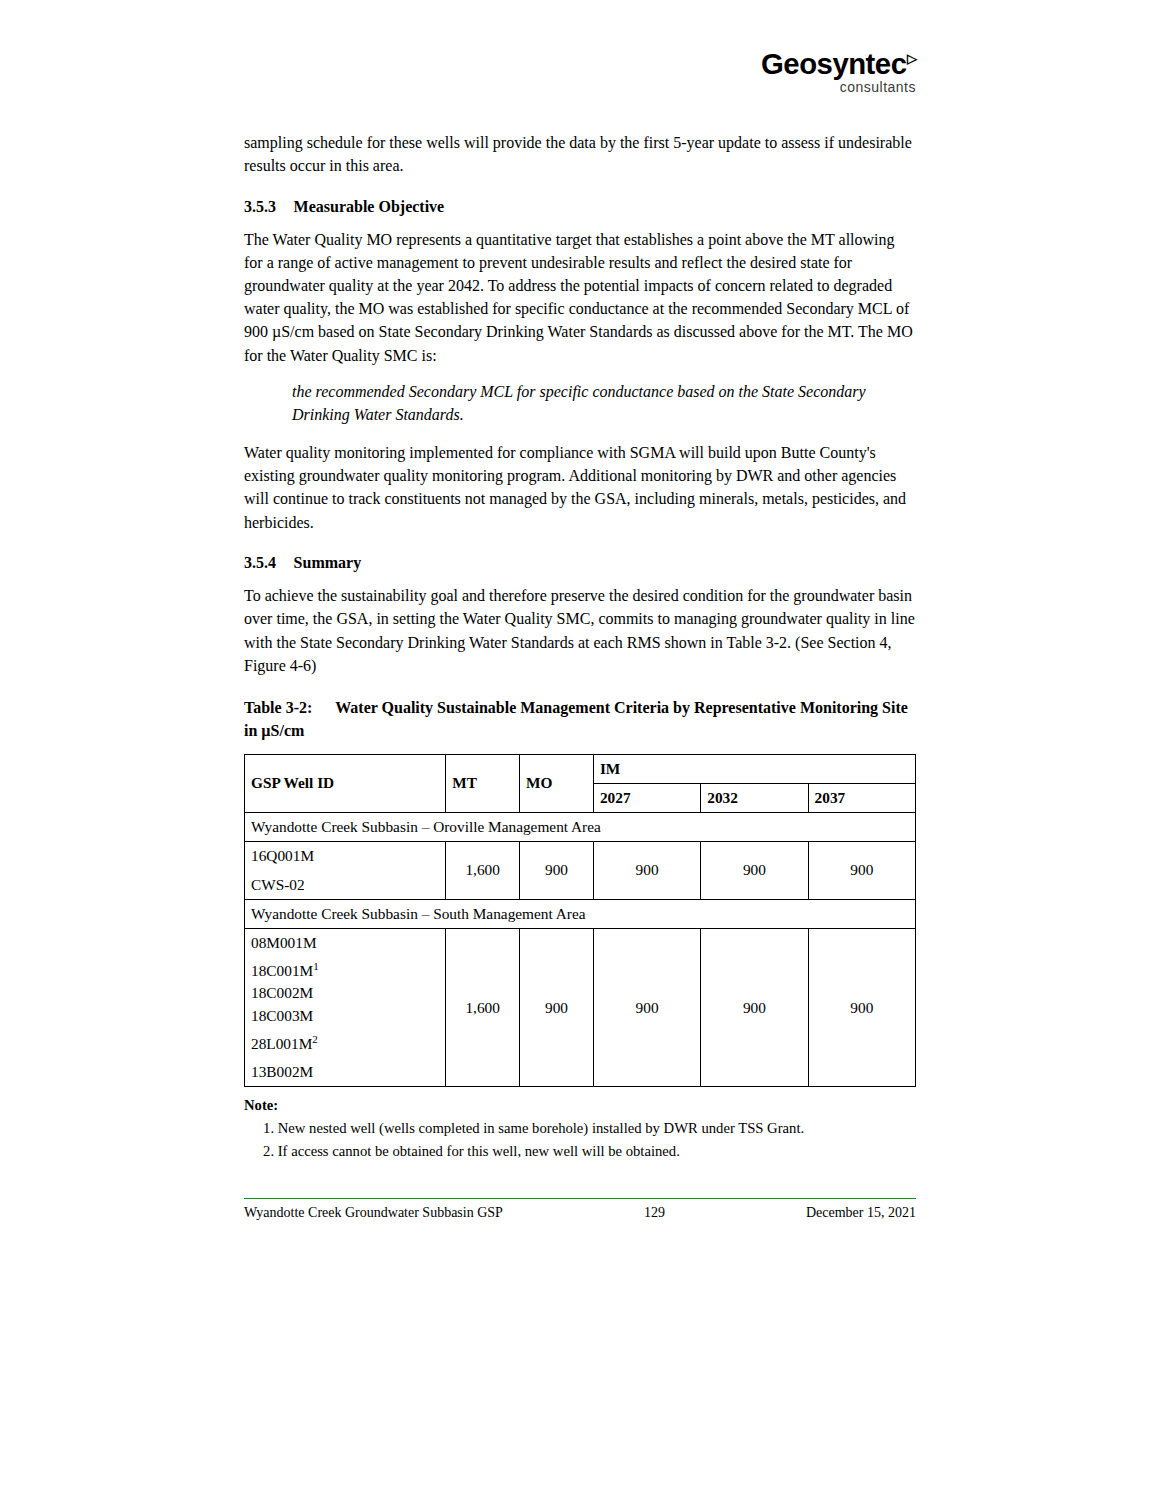Geosyntec▷
consultants
sampling schedule for these wells will provide the data by the first 5-year update to assess if undesirable results occur in this area.
3.5.3 Measurable Objective
The Water Quality MO represents a quantitative target that establishes a point above the MT allowing for a range of active management to prevent undesirable results and reflect the desired state for groundwater quality at the year 2042. To address the potential impacts of concern related to degraded water quality, the MO was established for specific conductance at the recommended Secondary MCL of 900 µS/cm based on State Secondary Drinking Water Standards as discussed above for the MT. The MO for the Water Quality SMC is:
the recommended Secondary MCL for specific conductance based on the State Secondary Drinking Water Standards.
Water quality monitoring implemented for compliance with SGMA will build upon Butte County's existing groundwater quality monitoring program. Additional monitoring by DWR and other agencies will continue to track constituents not managed by the GSA, including minerals, metals, pesticides, and herbicides.
3.5.4 Summary
To achieve the sustainability goal and therefore preserve the desired condition for the groundwater basin over time, the GSA, in setting the Water Quality SMC, commits to managing groundwater quality in line with the State Secondary Drinking Water Standards at each RMS shown in Table 3-2. (See Section 4, Figure 4-6)
Table 3-2: Water Quality Sustainable Management Criteria by Representative Monitoring Site in µS/cm
| GSP Well ID | MT | MO | IM |
| --- | --- | --- | --- |
| 2027 | 2032 | 2037 |
| Wyandotte Creek Subbasin – Oroville Management Area |
| 16Q001M | 1,600 | 900 | 900 | 900 | 900 |
| CWS-02 |
| Wyandotte Creek Subbasin – South Management Area |
| 08M001M | 1,600 | 900 | 900 | 900 | 900 |
| 18C001M 1 18C002M 18C003M |
| 28L001M 2 |
| 13B002M |
Note:
1. New nested well (wells completed in same borehole) installed by DWR under TSS Grant.
2. If access cannot be obtained for this well, new well will be obtained.
Wyandotte Creek Groundwater Subbasin GSP
129
December 15, 2021